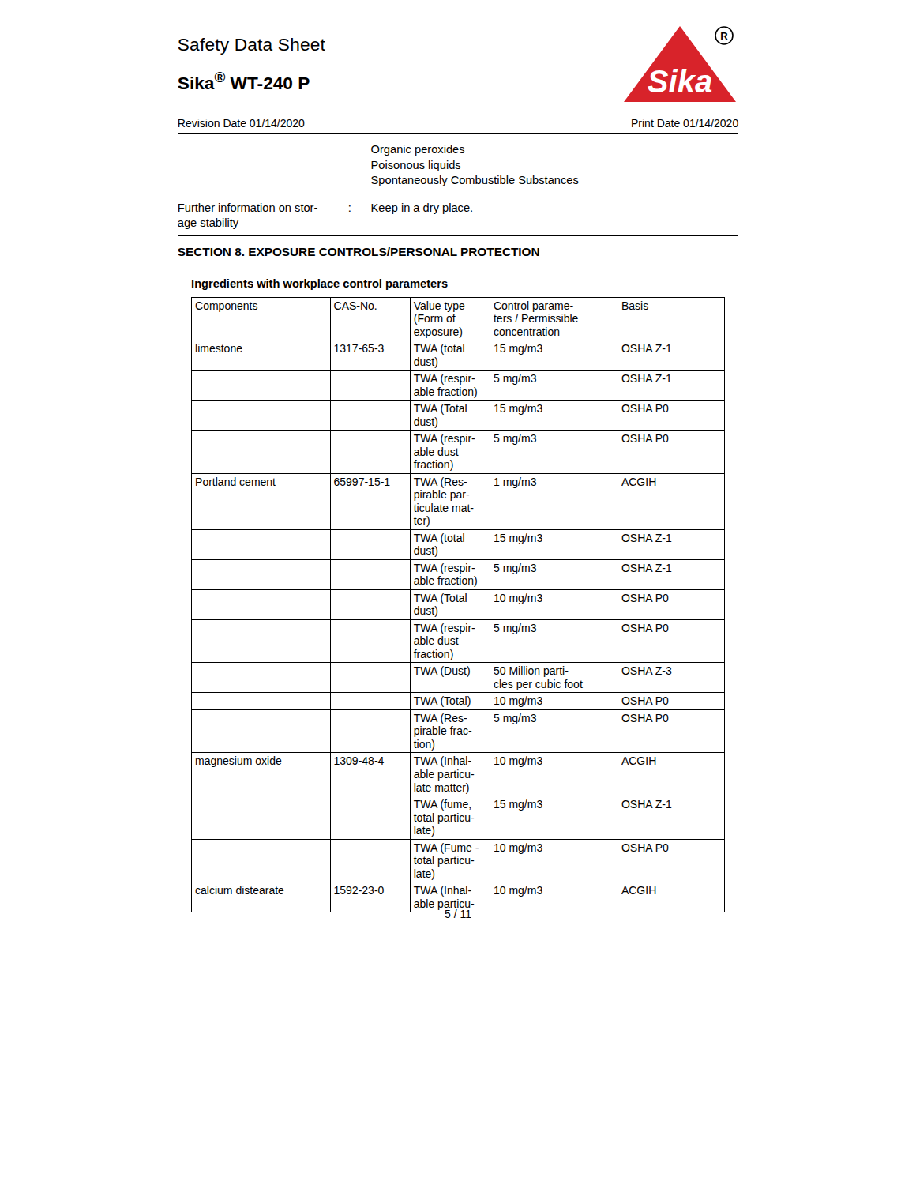Sika R
Safety Data Sheet
Sika® WT-240 P
Revision Date 01/14/2020 Print Date 01/14/2020
Organic peroxides
Poisonous liquids
Spontaneously Combustible Substances
Further information on stor-
age stability
:
Keep in a dry place.
SECTION 8. EXPOSURE CONTROLS/PERSONAL PROTECTION
Ingredients with workplace control parameters
| Components | CAS-No. | Value type (Form of exposure) | Control parame- ters / Permissible concentration | Basis |
| --- | --- | --- | --- | --- |
| limestone | 1317-65-3 | TWA (total dust) | 15 mg/m3 | OSHA Z-1 |
| | | TWA (respir- able fraction) | 5 mg/m3 | OSHA Z-1 |
| | | TWA (Total dust) | 15 mg/m3 | OSHA P0 |
| | | TWA (respir- able dust fraction) | 5 mg/m3 | OSHA P0 |
| Portland cement | 65997-15-1 | TWA (Res- pirable par- ticulate mat- ter) | 1 mg/m3 | ACGIH |
| | | TWA (total dust) | 15 mg/m3 | OSHA Z-1 |
| | | TWA (respir- able fraction) | 5 mg/m3 | OSHA Z-1 |
| | | TWA (Total dust) | 10 mg/m3 | OSHA P0 |
| | | TWA (respir- able dust fraction) | 5 mg/m3 | OSHA P0 |
| | | TWA (Dust) | 50 Million parti- cles per cubic foot | OSHA Z-3 |
| | | TWA (Total) | 10 mg/m3 | OSHA P0 |
| | | TWA (Res- pirable frac- tion) | 5 mg/m3 | OSHA P0 |
| magnesium oxide | 1309-48-4 | TWA (Inhal- able particu- late matter) | 10 mg/m3 | ACGIH |
| | | TWA (fume, total particu- late) | 15 mg/m3 | OSHA Z-1 |
| | | TWA (Fume - total particu- late) | 10 mg/m3 | OSHA P0 |
| calcium distearate | 1592-23-0 | TWA (Inhal- able particu- | 10 mg/m3 | ACGIH |
5 / 11